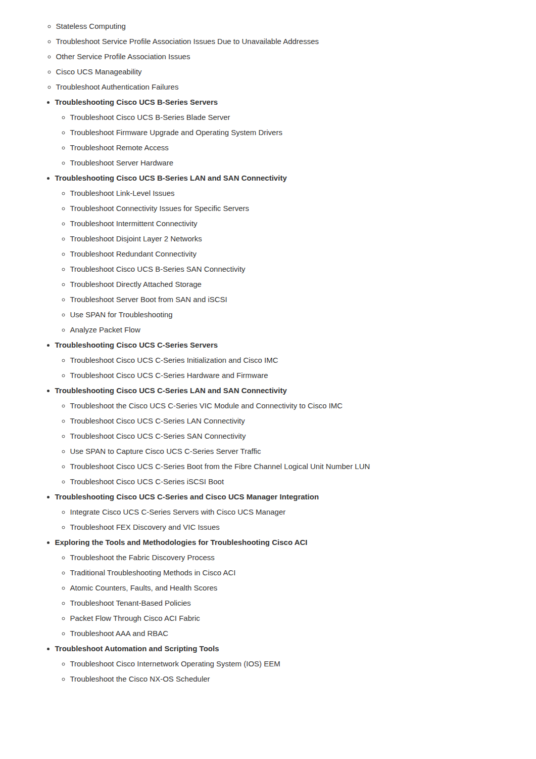Stateless Computing
Troubleshoot Service Profile Association Issues Due to Unavailable Addresses
Other Service Profile Association Issues
Cisco UCS Manageability
Troubleshoot Authentication Failures
Troubleshooting Cisco UCS B-Series Servers
Troubleshoot Cisco UCS B-Series Blade Server
Troubleshoot Firmware Upgrade and Operating System Drivers
Troubleshoot Remote Access
Troubleshoot Server Hardware
Troubleshooting Cisco UCS B-Series LAN and SAN Connectivity
Troubleshoot Link-Level Issues
Troubleshoot Connectivity Issues for Specific Servers
Troubleshoot Intermittent Connectivity
Troubleshoot Disjoint Layer 2 Networks
Troubleshoot Redundant Connectivity
Troubleshoot Cisco UCS B-Series SAN Connectivity
Troubleshoot Directly Attached Storage
Troubleshoot Server Boot from SAN and iSCSI
Use SPAN for Troubleshooting
Analyze Packet Flow
Troubleshooting Cisco UCS C-Series Servers
Troubleshoot Cisco UCS C-Series Initialization and Cisco IMC
Troubleshoot Cisco UCS C-Series Hardware and Firmware
Troubleshooting Cisco UCS C-Series LAN and SAN Connectivity
Troubleshoot the Cisco UCS C-Series VIC Module and Connectivity to Cisco IMC
Troubleshoot Cisco UCS C-Series LAN Connectivity
Troubleshoot Cisco UCS C-Series SAN Connectivity
Use SPAN to Capture Cisco UCS C-Series Server Traffic
Troubleshoot Cisco UCS C-Series Boot from the Fibre Channel Logical Unit Number LUN
Troubleshoot Cisco UCS C-Series iSCSI Boot
Troubleshooting Cisco UCS C-Series and Cisco UCS Manager Integration
Integrate Cisco UCS C-Series Servers with Cisco UCS Manager
Troubleshoot FEX Discovery and VIC Issues
Exploring the Tools and Methodologies for Troubleshooting Cisco ACI
Troubleshoot the Fabric Discovery Process
Traditional Troubleshooting Methods in Cisco ACI
Atomic Counters, Faults, and Health Scores
Troubleshoot Tenant-Based Policies
Packet Flow Through Cisco ACI Fabric
Troubleshoot AAA and RBAC
Troubleshoot Automation and Scripting Tools
Troubleshoot Cisco Internetwork Operating System (IOS) EEM
Troubleshoot the Cisco NX-OS Scheduler